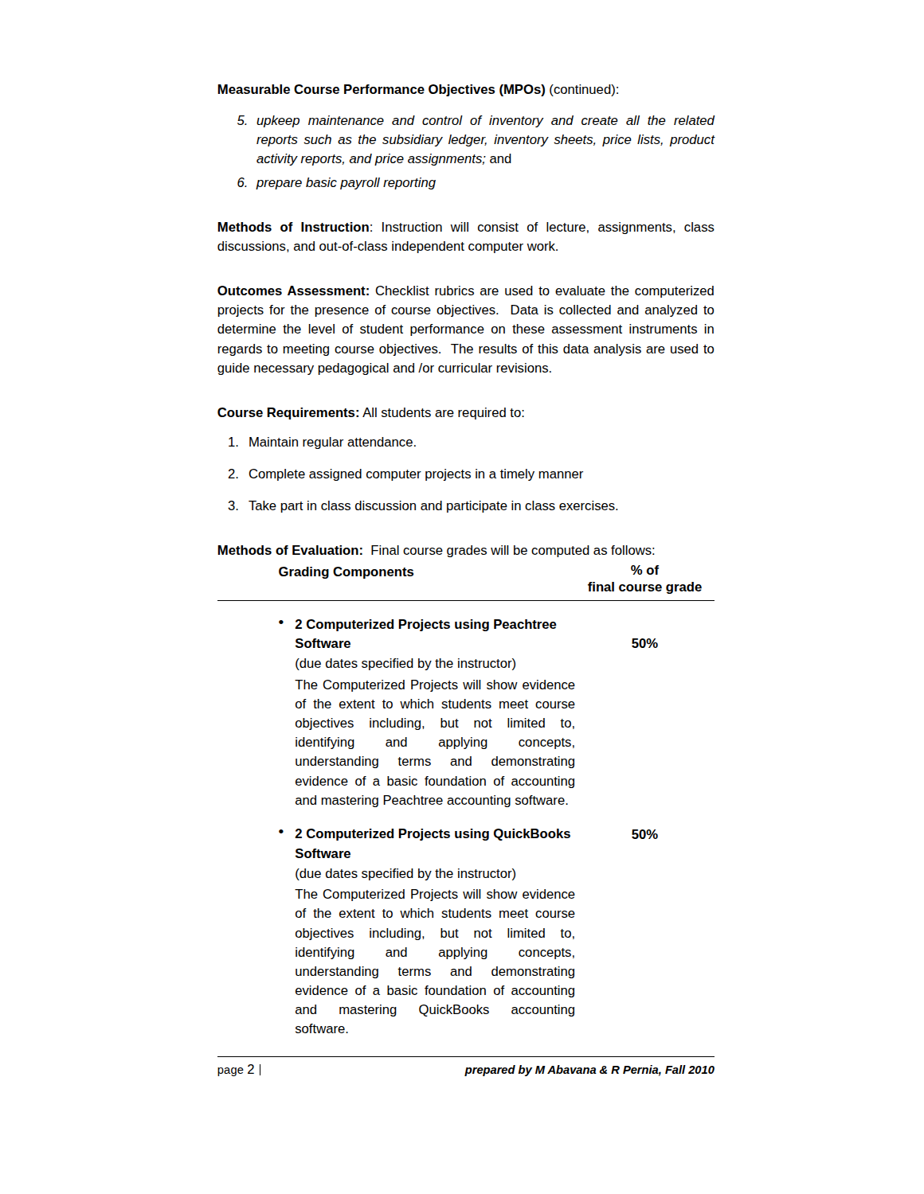Measurable Course Performance Objectives (MPOs) (continued):
upkeep maintenance and control of inventory and create all the related reports such as the subsidiary ledger, inventory sheets, price lists, product activity reports, and price assignments; and
prepare basic payroll reporting
Methods of Instruction: Instruction will consist of lecture, assignments, class discussions, and out-of-class independent computer work.
Outcomes Assessment: Checklist rubrics are used to evaluate the computerized projects for the presence of course objectives. Data is collected and analyzed to determine the level of student performance on these assessment instruments in regards to meeting course objectives. The results of this data analysis are used to guide necessary pedagogical and /or curricular revisions.
Course Requirements: All students are required to:
Maintain regular attendance.
Complete assigned computer projects in a timely manner
Take part in class discussion and participate in class exercises.
Methods of Evaluation: Final course grades will be computed as follows:
| Grading Components | % of final course grade |
| --- | --- |
| 2 Computerized Projects using Peachtree Software (due dates specified by the instructor) The Computerized Projects will show evidence of the extent to which students meet course objectives including, but not limited to, identifying and applying concepts, understanding terms and demonstrating evidence of a basic foundation of accounting and mastering Peachtree accounting software. | 50% |
| 2 Computerized Projects using QuickBooks Software (due dates specified by the instructor) The Computerized Projects will show evidence of the extent to which students meet course objectives including, but not limited to, identifying and applying concepts, understanding terms and demonstrating evidence of a basic foundation of accounting and mastering QuickBooks accounting software. | 50% |
page 2
prepared by M Abavana & R Pernia, Fall 2010